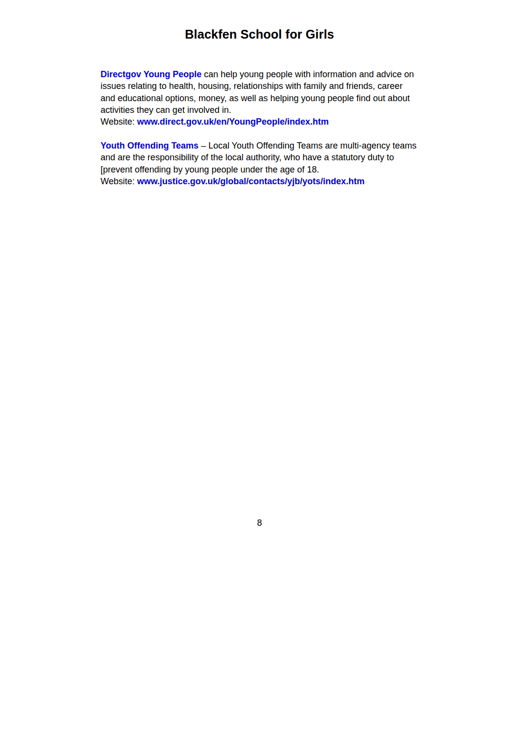Blackfen School for Girls
Directgov Young People can help young people with information and advice on issues relating to health, housing, relationships with family and friends, career and educational options, money, as well as helping young people find out about activities they can get involved in.
Website: www.direct.gov.uk/en/YoungPeople/index.htm
Youth Offending Teams – Local Youth Offending Teams are multi-agency teams and are the responsibility of the local authority, who have a statutory duty to [prevent offending by young people under the age of 18.
Website: www.justice.gov.uk/global/contacts/yjb/yots/index.htm
8